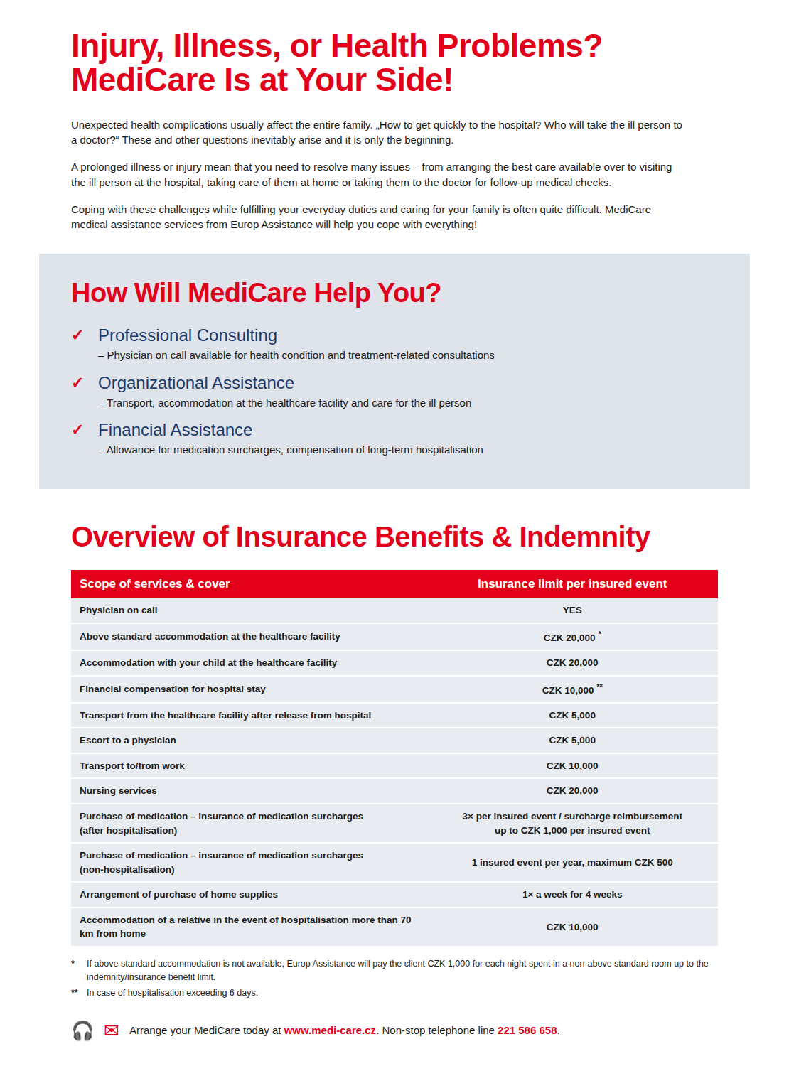Injury, Illness, or Health Problems?
MediCare Is at Your Side!
Unexpected health complications usually affect the entire family. „How to get quickly to the hospital? Who will take the ill person to a doctor?“ These and other questions inevitably arise and it is only the beginning.
A prolonged illness or injury mean that you need to resolve many issues – from arranging the best care available over to visiting the ill person at the hospital, taking care of them at home or taking them to the doctor for follow-up medical checks.
Coping with these challenges while fulfilling your everyday duties and caring for your family is often quite difficult. MediCare medical assistance services from Europ Assistance will help you cope with everything!
How Will MediCare Help You?
Professional Consulting – Physician on call available for health condition and treatment-related consultations
Organizational Assistance – Transport, accommodation at the healthcare facility and care for the ill person
Financial Assistance – Allowance for medication surcharges, compensation of long-term hospitalisation
Overview of Insurance Benefits & Indemnity
| Scope of services & cover | Insurance limit per insured event |
| --- | --- |
| Physician on call | YES |
| Above standard accommodation at the healthcare facility | CZK 20,000 * |
| Accommodation with your child at the healthcare facility | CZK 20,000 |
| Financial compensation for hospital stay | CZK 10,000 ** |
| Transport from the healthcare facility after release from hospital | CZK 5,000 |
| Escort to a physician | CZK 5,000 |
| Transport to/from work | CZK 10,000 |
| Nursing services | CZK 20,000 |
| Purchase of medication – insurance of medication surcharges (after hospitalisation) | 3× per insured event / surcharge reimbursement up to CZK 1,000 per insured event |
| Purchase of medication – insurance of medication surcharges (non-hospitalisation) | 1 insured event per year, maximum CZK 500 |
| Arrangement of purchase of home supplies | 1× a week for 4 weeks |
| Accommodation of a relative in the event of hospitalisation more than 70 km from home | CZK 10,000 |
*If above standard accommodation is not available, Europ Assistance will pay the client CZK 1,000 for each night spent in a non-above standard room up to the indemnity/insurance benefit limit.
**In case of hospitalisation exceeding 6 days.
🎧 ✉ Arrange your MediCare today at www.medi-care.cz. Non-stop telephone line 221 586 658.